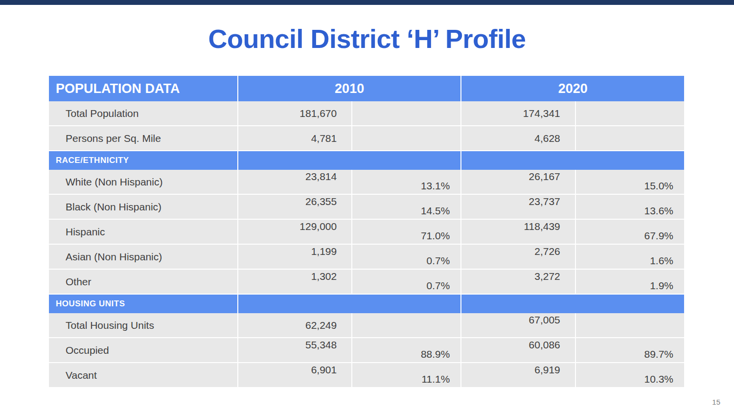Council District ‘H’ Profile
| POPULATION DATA | 2010 | 2020 |
| --- | --- | --- |
| Total Population | 181,670 | | 174,341 | |
| Persons per Sq. Mile | 4,781 | | 4,628 | |
| RACE/ETHNICITY | | |
| White (Non Hispanic) | 23,814 | 13.1% | 26,167 | 15.0% |
| Black (Non Hispanic) | 26,355 | 14.5% | 23,737 | 13.6% |
| Hispanic | 129,000 | 71.0% | 118,439 | 67.9% |
| Asian (Non Hispanic) | 1,199 | 0.7% | 2,726 | 1.6% |
| Other | 1,302 | 0.7% | 3,272 | 1.9% |
| HOUSING UNITS | | |
| Total Housing Units | 62,249 | | 67,005 | |
| Occupied | 55,348 | 88.9% | 60,086 | 89.7% |
| Vacant | 6,901 | 11.1% | 6,919 | 10.3% |
15